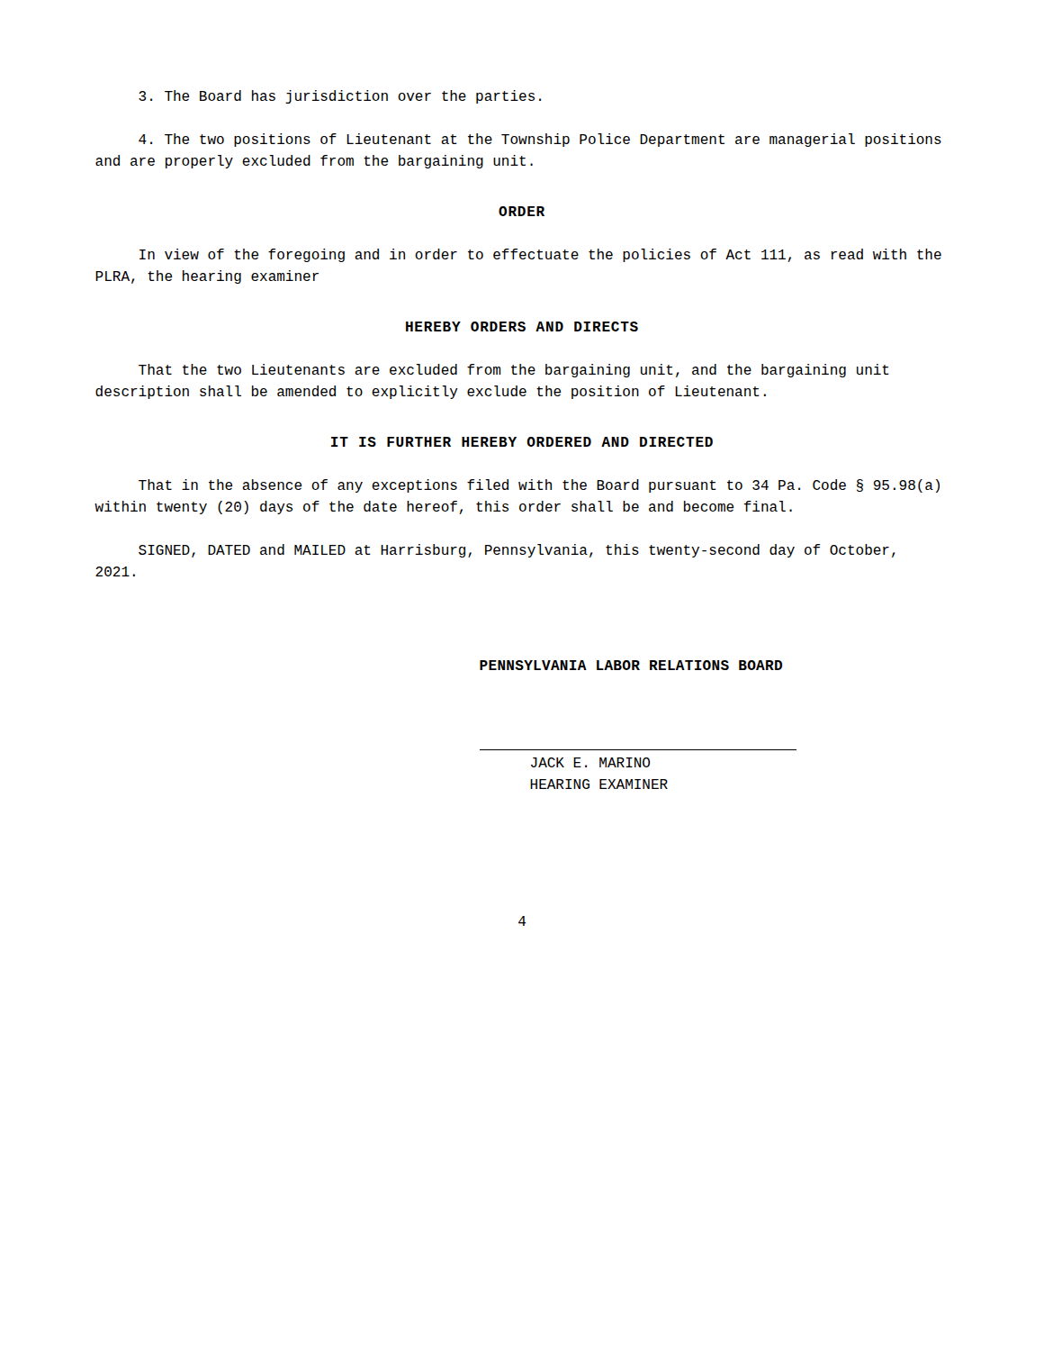3. The Board has jurisdiction over the parties.
4. The two positions of Lieutenant at the Township Police Department are managerial positions and are properly excluded from the bargaining unit.
ORDER
In view of the foregoing and in order to effectuate the policies of Act 111, as read with the PLRA, the hearing examiner
HEREBY ORDERS AND DIRECTS
That the two Lieutenants are excluded from the bargaining unit, and the bargaining unit description shall be amended to explicitly exclude the position of Lieutenant.
IT IS FURTHER HEREBY ORDERED AND DIRECTED
That in the absence of any exceptions filed with the Board pursuant to 34 Pa. Code § 95.98(a) within twenty (20) days of the date hereof, this order shall be and become final.
SIGNED, DATED and MAILED at Harrisburg, Pennsylvania, this twenty-second day of October, 2021.
PENNSYLVANIA LABOR RELATIONS BOARD
JACK E. MARINO
HEARING EXAMINER
4